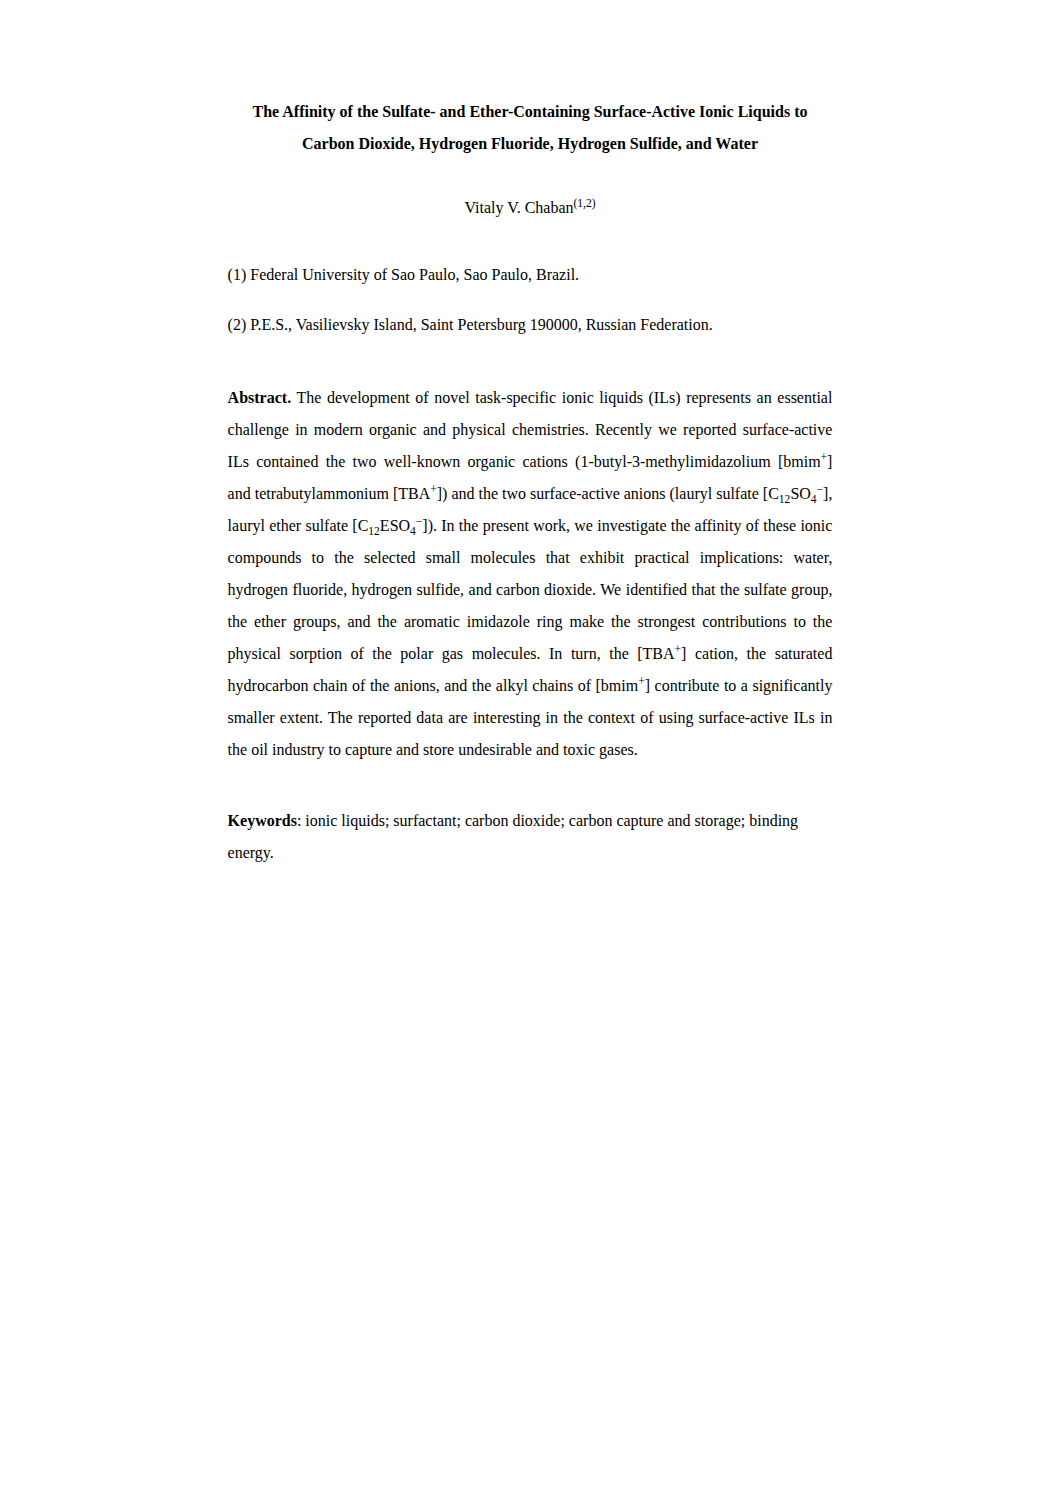The Affinity of the Sulfate- and Ether-Containing Surface-Active Ionic Liquids to Carbon Dioxide, Hydrogen Fluoride, Hydrogen Sulfide, and Water
Vitaly V. Chaban(1,2)
(1) Federal University of Sao Paulo, Sao Paulo, Brazil.
(2) P.E.S., Vasilievsky Island, Saint Petersburg 190000, Russian Federation.
Abstract. The development of novel task-specific ionic liquids (ILs) represents an essential challenge in modern organic and physical chemistries. Recently we reported surface-active ILs contained the two well-known organic cations (1-butyl-3-methylimidazolium [bmim+] and tetrabutylammonium [TBA+]) and the two surface-active anions (lauryl sulfate [C12SO4−], lauryl ether sulfate [C12ESO4−]). In the present work, we investigate the affinity of these ionic compounds to the selected small molecules that exhibit practical implications: water, hydrogen fluoride, hydrogen sulfide, and carbon dioxide. We identified that the sulfate group, the ether groups, and the aromatic imidazole ring make the strongest contributions to the physical sorption of the polar gas molecules. In turn, the [TBA+] cation, the saturated hydrocarbon chain of the anions, and the alkyl chains of [bmim+] contribute to a significantly smaller extent. The reported data are interesting in the context of using surface-active ILs in the oil industry to capture and store undesirable and toxic gases.
Keywords: ionic liquids; surfactant; carbon dioxide; carbon capture and storage; binding energy.